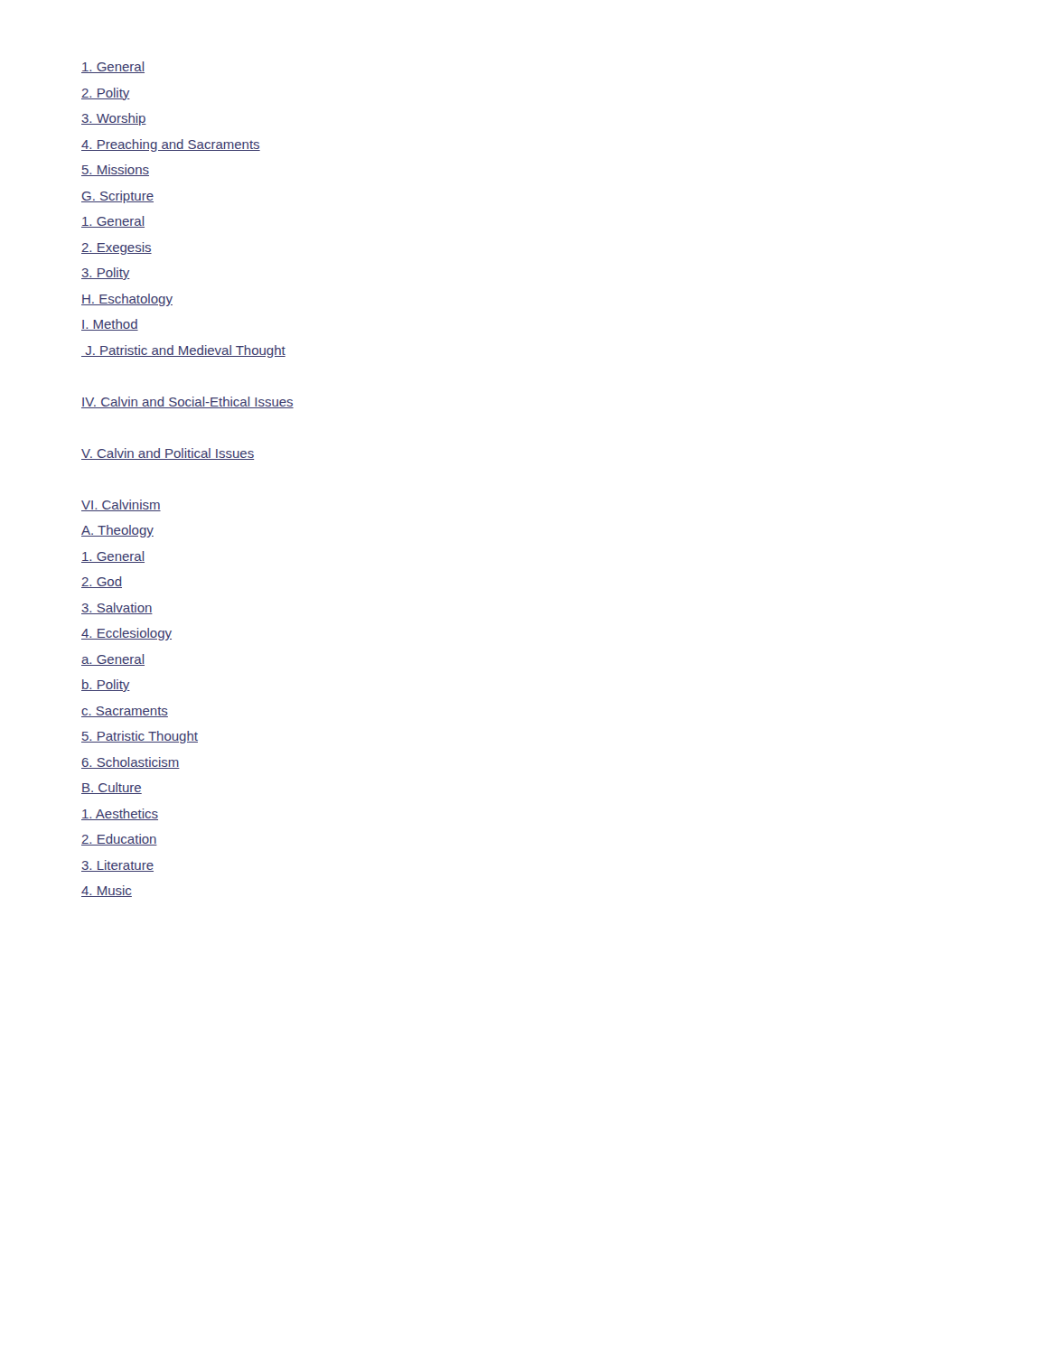1. General
2. Polity
3. Worship
4. Preaching and Sacraments
5. Missions
G. Scripture
1. General
2. Exegesis
3. Polity
H. Eschatology
I. Method
J. Patristic and Medieval Thought
IV. Calvin and Social-Ethical Issues
V. Calvin and Political Issues
VI. Calvinism
A. Theology
1. General
2. God
3. Salvation
4. Ecclesiology
a. General
b. Polity
c. Sacraments
5. Patristic Thought
6. Scholasticism
B. Culture
1. Aesthetics
2. Education
3. Literature
4. Music